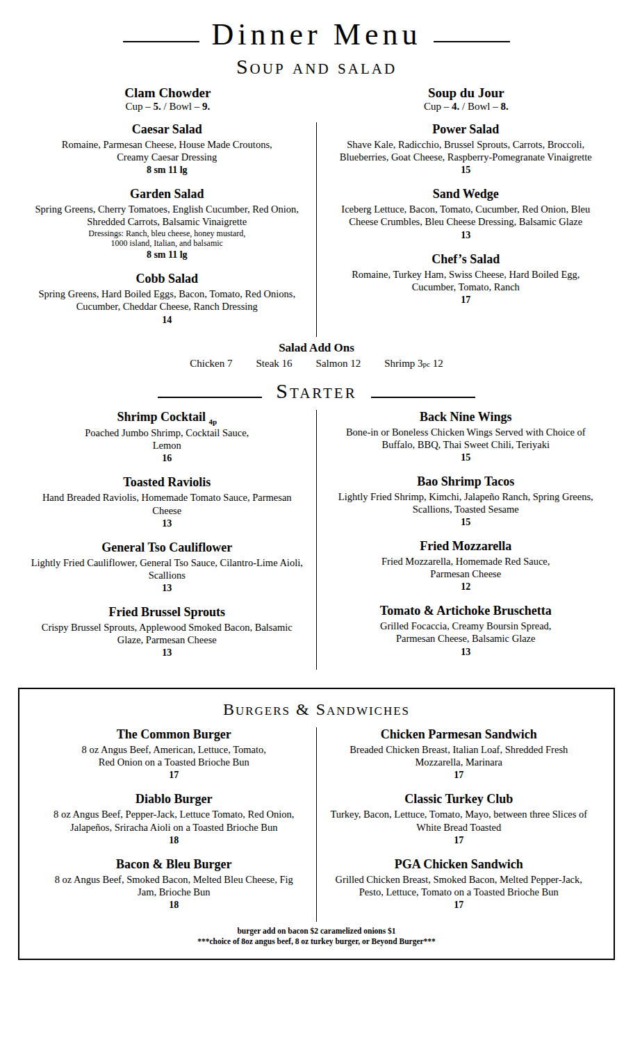Dinner Menu
Soup and salad
Clam Chowder
Cup – 5. / Bowl – 9.
Soup du Jour
Cup – 4. / Bowl – 8.
Caesar Salad
Romaine, Parmesan Cheese, House Made Croutons,
Creamy Caesar Dressing
8 sm 11 lg
Garden Salad
Spring Greens, Cherry Tomatoes, English Cucumber, Red Onion, Shredded Carrots, Balsamic Vinaigrette
Dressings: Ranch, bleu cheese, honey mustard,
1000 island, Italian, and balsamic
8 sm 11 lg
Cobb Salad
Spring Greens, Hard Boiled Eggs, Bacon, Tomato, Red Onions, Cucumber, Cheddar Cheese, Ranch Dressing
14
Power Salad
Shave Kale, Radicchio, Brussel Sprouts, Carrots, Broccoli, Blueberries, Goat Cheese, Raspberry-Pomegranate Vinaigrette
15
Sand Wedge
Iceberg Lettuce, Bacon, Tomato, Cucumber, Red Onion, Bleu Cheese Crumbles, Bleu Cheese Dressing, Balsamic Glaze
13
Chef’s Salad
Romaine, Turkey Ham, Swiss Cheese, Hard Boiled Egg, Cucumber, Tomato, Ranch
17
Salad Add Ons
Chicken 7 Steak 16 Salmon 12 Shrimp 3pc 12
Starter
Shrimp Cocktail 4p
Poached Jumbo Shrimp, Cocktail Sauce,
Lemon
16
Toasted Raviolis
Hand Breaded Raviolis, Homemade Tomato Sauce, Parmesan Cheese
13
General Tso Cauliflower
Lightly Fried Cauliflower, General Tso Sauce, Cilantro-Lime Aioli, Scallions
13
Fried Brussel Sprouts
Crispy Brussel Sprouts, Applewood Smoked Bacon, Balsamic Glaze, Parmesan Cheese
13
Back Nine Wings
Bone-in or Boneless Chicken Wings Served with Choice of Buffalo, BBQ, Thai Sweet Chili, Teriyaki
15
Bao Shrimp Tacos
Lightly Fried Shrimp, Kimchi, Jalapeño Ranch, Spring Greens, Scallions, Toasted Sesame
15
Fried Mozzarella
Fried Mozzarella, Homemade Red Sauce,
Parmesan Cheese
12
Tomato & Artichoke Bruschetta
Grilled Focaccia, Creamy Boursin Spread,
Parmesan Cheese, Balsamic Glaze
13
Burgers & Sandwiches
The Common Burger
8 oz Angus Beef, American, Lettuce, Tomato,
Red Onion on a Toasted Brioche Bun
17
Diablo Burger
8 oz Angus Beef, Pepper-Jack, Lettuce Tomato, Red Onion, Jalapeños, Sriracha Aioli on a Toasted Brioche Bun
18
Bacon & Bleu Burger
8 oz Angus Beef, Smoked Bacon, Melted Bleu Cheese, Fig Jam, Brioche Bun
18
Chicken Parmesan Sandwich
Breaded Chicken Breast, Italian Loaf, Shredded Fresh Mozzarella, Marinara
17
Classic Turkey Club
Turkey, Bacon, Lettuce, Tomato, Mayo, between three Slices of White Bread Toasted
17
PGA Chicken Sandwich
Grilled Chicken Breast, Smoked Bacon, Melted Pepper-Jack, Pesto, Lettuce, Tomato on a Toasted Brioche Bun
17
burger add on bacon $2 caramelized onions $1
***choice of 8oz angus beef, 8 oz turkey burger, or Beyond Burger***